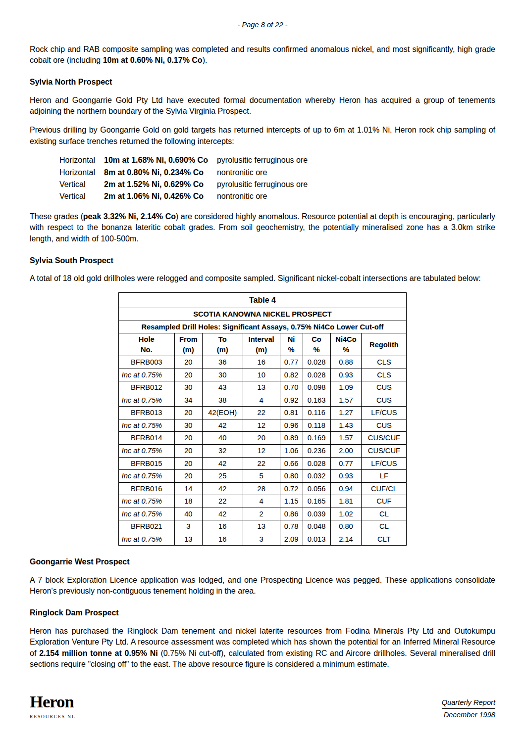- Page 8 of 22 -
Rock chip and RAB composite sampling was completed and results confirmed anomalous nickel, and most significantly, high grade cobalt ore (including 10m at 0.60% Ni, 0.17% Co).
Sylvia North Prospect
Heron and Goongarrie Gold Pty Ltd have executed formal documentation whereby Heron has acquired a group of tenements adjoining the northern boundary of the Sylvia Virginia Prospect.
Previous drilling by Goongarrie Gold on gold targets has returned intercepts of up to 6m at 1.01% Ni. Heron rock chip sampling of existing surface trenches returned the following intercepts:
| Horizontal | 10m at 1.68% Ni, 0.690% Co | pyrolusitic ferruginous ore |
| Horizontal | 8m at 0.80% Ni, 0.234% Co | nontronitic ore |
| Vertical | 2m at 1.52% Ni, 0.629% Co | pyrolusitic ferruginous ore |
| Vertical | 2m at 1.06% Ni, 0.426% Co | nontronitic ore |
These grades (peak 3.32% Ni, 2.14% Co) are considered highly anomalous. Resource potential at depth is encouraging, particularly with respect to the bonanza lateritic cobalt grades. From soil geochemistry, the potentially mineralised zone has a 3.0km strike length, and width of 100-500m.
Sylvia South Prospect
A total of 18 old gold drillholes were relogged and composite sampled. Significant nickel-cobalt intersections are tabulated below:
Table 4
| SCOTIA KANOWNA NICKEL PROSPECT |
| Resampled Drill Holes: Significant Assays, 0.75% Ni4Co Lower Cut-off |
| Hole No. | From (m) | To (m) | Interval (m) | Ni % | Co % | Ni4Co % | Regolith |
| BFRB003 | 20 | 36 | 16 | 0.77 | 0.028 | 0.88 | CLS |
| Inc at 0.75% | 20 | 30 | 10 | 0.82 | 0.028 | 0.93 | CLS |
| BFRB012 | 30 | 43 | 13 | 0.70 | 0.098 | 1.09 | CUS |
| Inc at 0.75% | 34 | 38 | 4 | 0.92 | 0.163 | 1.57 | CUS |
| BFRB013 | 20 | 42(EOH) | 22 | 0.81 | 0.116 | 1.27 | LF/CUS |
| Inc at 0.75% | 30 | 42 | 12 | 0.96 | 0.118 | 1.43 | CUS |
| BFRB014 | 20 | 40 | 20 | 0.89 | 0.169 | 1.57 | CUS/CUF |
| Inc at 0.75% | 20 | 32 | 12 | 1.06 | 0.236 | 2.00 | CUS/CUF |
| BFRB015 | 20 | 42 | 22 | 0.66 | 0.028 | 0.77 | LF/CUS |
| Inc at 0.75% | 20 | 25 | 5 | 0.80 | 0.032 | 0.93 | LF |
| BFRB016 | 14 | 42 | 28 | 0.72 | 0.056 | 0.94 | CUF/CL |
| Inc at 0.75% | 18 | 22 | 4 | 1.15 | 0.165 | 1.81 | CUF |
| Inc at 0.75% | 40 | 42 | 2 | 0.86 | 0.039 | 1.02 | CL |
| BFRB021 | 3 | 16 | 13 | 0.78 | 0.048 | 0.80 | CL |
| Inc at 0.75% | 13 | 16 | 3 | 2.09 | 0.013 | 2.14 | CLT |
Goongarrie West Prospect
A 7 block Exploration Licence application was lodged, and one Prospecting Licence was pegged. These applications consolidate Heron's previously non-contiguous tenement holding in the area.
Ringlock Dam Prospect
Heron has purchased the Ringlock Dam tenement and nickel laterite resources from Fodina Minerals Pty Ltd and Outokumpu Exploration Venture Pty Ltd. A resource assessment was completed which has shown the potential for an Inferred Mineral Resource of 2.154 million tonne at 0.95% Ni (0.75% Ni cut-off), calculated from existing RC and Aircore drillholes. Several mineralised drill sections require "closing off" to the east. The above resource figure is considered a minimum estimate.
HeronRESOURCES NL
Quarterly Report
December 1998